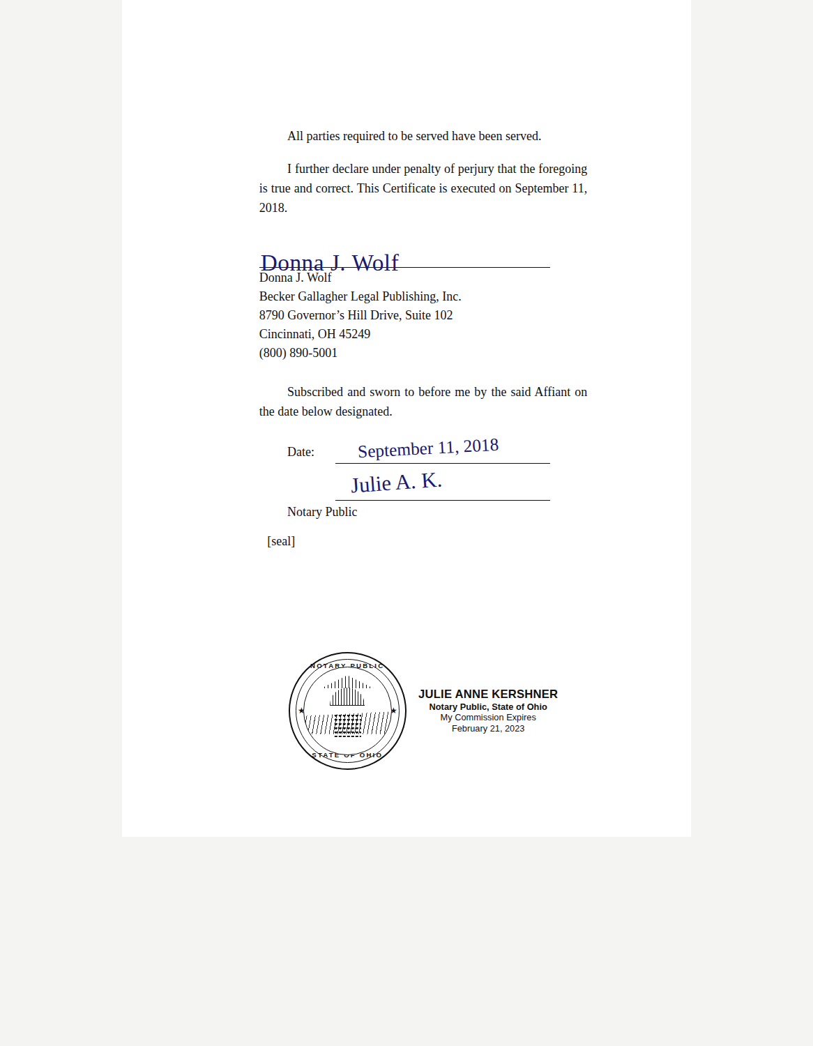All parties required to be served have been served.
I further declare under penalty of perjury that the foregoing is true and correct. This Certificate is executed on September 11, 2018.
Donna J. Wolf
Donna J. Wolf
Becker Gallagher Legal Publishing, Inc.
8790 Governor’s Hill Drive, Suite 102
Cincinnati, OH 45249
(800) 890-5001
Subscribed and sworn to before me by the said Affiant on the date below designated.
Date: September 11, 2018
Julie A. K. Notary Public
[seal]
NOTARY PUBLIC
STATE OF OHIO
★
★
JULIE ANNE KERSHNER
Notary Public, State of Ohio
My Commission Expires
February 21, 2023